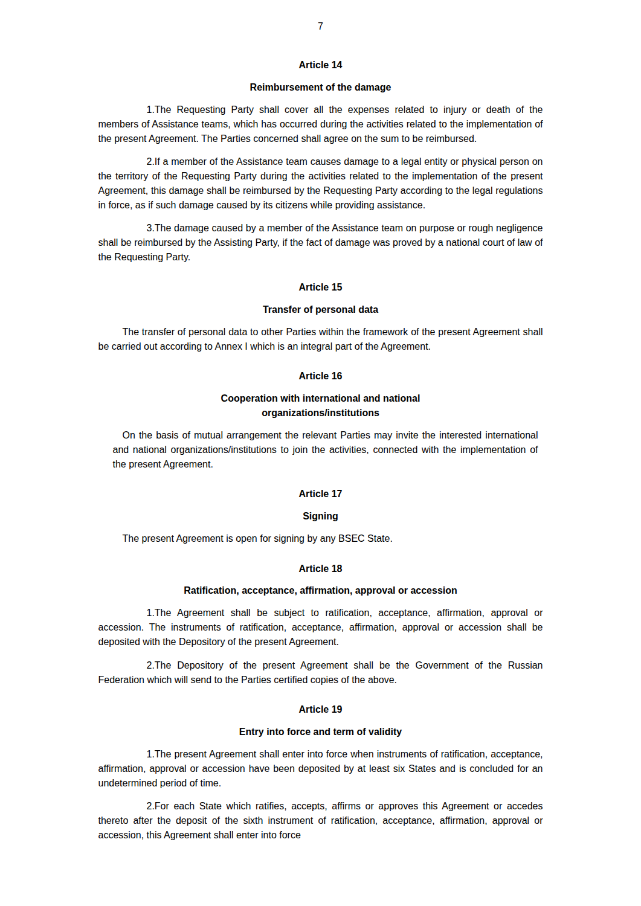7
Article 14
Reimbursement of the damage
1. The Requesting Party shall cover all the expenses related to injury or death of the members of Assistance teams, which has occurred during the activities related to the implementation of the present Agreement. The Parties concerned shall agree on the sum to be reimbursed.
2. If a member of the Assistance team causes damage to a legal entity or physical person on the territory of the Requesting Party during the activities related to the implementation of the present Agreement, this damage shall be reimbursed by the Requesting Party according to the legal regulations in force, as if such damage caused by its citizens while providing assistance.
3. The damage caused by a member of the Assistance team on purpose or rough negligence shall be reimbursed by the Assisting Party, if the fact of damage was proved by a national court of law of the Requesting Party.
Article 15
Transfer of personal data
The transfer of personal data to other Parties within the framework of the present Agreement shall be carried out according to Annex I which is an integral part of the Agreement.
Article 16
Cooperation with international and national
organizations/institutions
On the basis of mutual arrangement the relevant Parties may invite the interested international and national organizations/institutions to join the activities, connected with the implementation of the present Agreement.
Article 17
Signing
The present Agreement is open for signing by any BSEC State.
Article 18
Ratification, acceptance, affirmation, approval or accession
1. The Agreement shall be subject to ratification, acceptance, affirmation, approval or accession. The instruments of ratification, acceptance, affirmation, approval or accession shall be deposited with the Depository of the present Agreement.
2. The Depository of the present Agreement shall be the Government of the Russian Federation which will send to the Parties certified copies of the above.
Article 19
Entry into force and term of validity
1. The present Agreement shall enter into force when instruments of ratification, acceptance, affirmation, approval or accession have been deposited by at least six States and is concluded for an undetermined period of time.
2. For each State which ratifies, accepts, affirms or approves this Agreement or accedes thereto after the deposit of the sixth instrument of ratification, acceptance, affirmation, approval or accession, this Agreement shall enter into force